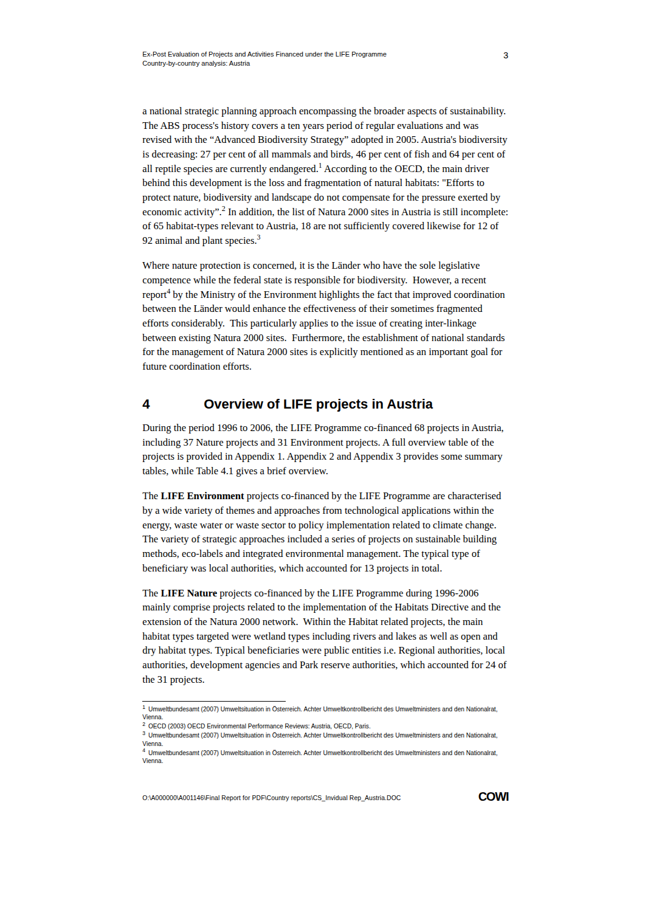Ex-Post Evaluation of Projects and Activities Financed under the LIFE Programme
Country-by-country analysis: Austria
3
a national strategic planning approach encompassing the broader aspects of sustainability. The ABS process's history covers a ten years period of regular evaluations and was revised with the “Advanced Biodiversity Strategy” adopted in 2005. Austria's biodiversity is decreasing: 27 per cent of all mammals and birds, 46 per cent of fish and 64 per cent of all reptile species are currently endangered.1 According to the OECD, the main driver behind this development is the loss and fragmentation of natural habitats: "Efforts to protect nature, biodiversity and landscape do not compensate for the pressure exerted by economic activity”.2 In addition, the list of Natura 2000 sites in Austria is still incomplete: of 65 habitat-types relevant to Austria, 18 are not sufficiently covered likewise for 12 of 92 animal and plant species.3
Where nature protection is concerned, it is the Länder who have the sole legislative competence while the federal state is responsible for biodiversity. However, a recent report4 by the Ministry of the Environment highlights the fact that improved coordination between the Länder would enhance the effectiveness of their sometimes fragmented efforts considerably. This particularly applies to the issue of creating inter-linkage between existing Natura 2000 sites. Furthermore, the establishment of national standards for the management of Natura 2000 sites is explicitly mentioned as an important goal for future coordination efforts.
4 Overview of LIFE projects in Austria
During the period 1996 to 2006, the LIFE Programme co-financed 68 projects in Austria, including 37 Nature projects and 31 Environment projects. A full overview table of the projects is provided in Appendix 1. Appendix 2 and Appendix 3 provides some summary tables, while Table 4.1 gives a brief overview.
The LIFE Environment projects co-financed by the LIFE Programme are characterised by a wide variety of themes and approaches from technological applications within the energy, waste water or waste sector to policy implementation related to climate change. The variety of strategic approaches included a series of projects on sustainable building methods, eco-labels and integrated environmental management. The typical type of beneficiary was local authorities, which accounted for 13 projects in total.
The LIFE Nature projects co-financed by the LIFE Programme during 1996-2006 mainly comprise projects related to the implementation of the Habitats Directive and the extension of the Natura 2000 network. Within the Habitat related projects, the main habitat types targeted were wetland types including rivers and lakes as well as open and dry habitat types. Typical beneficiaries were public entities i.e. Regional authorities, local authorities, development agencies and Park reserve authorities, which accounted for 24 of the 31 projects.
1 Umweltbundesamt (2007) Umweltsituation in Österreich. Achter Umweltkontrollbericht des Umweltministers and den Nationalrat, Vienna.
2 OECD (2003) OECD Environmental Performance Reviews: Austria, OECD, Paris.
3 Umweltbundesamt (2007) Umweltsituation in Österreich. Achter Umweltkontrollbericht des Umweltministers and den Nationalrat, Vienna.
4 Umweltbundesamt (2007) Umweltsituation in Österreich. Achter Umweltkontrollbericht des Umweltministers and den Nationalrat, Vienna.
O:\A000000\A001146\Final Report for PDF\Country reports\CS_Invidual Rep_Austria.DOC
COWI